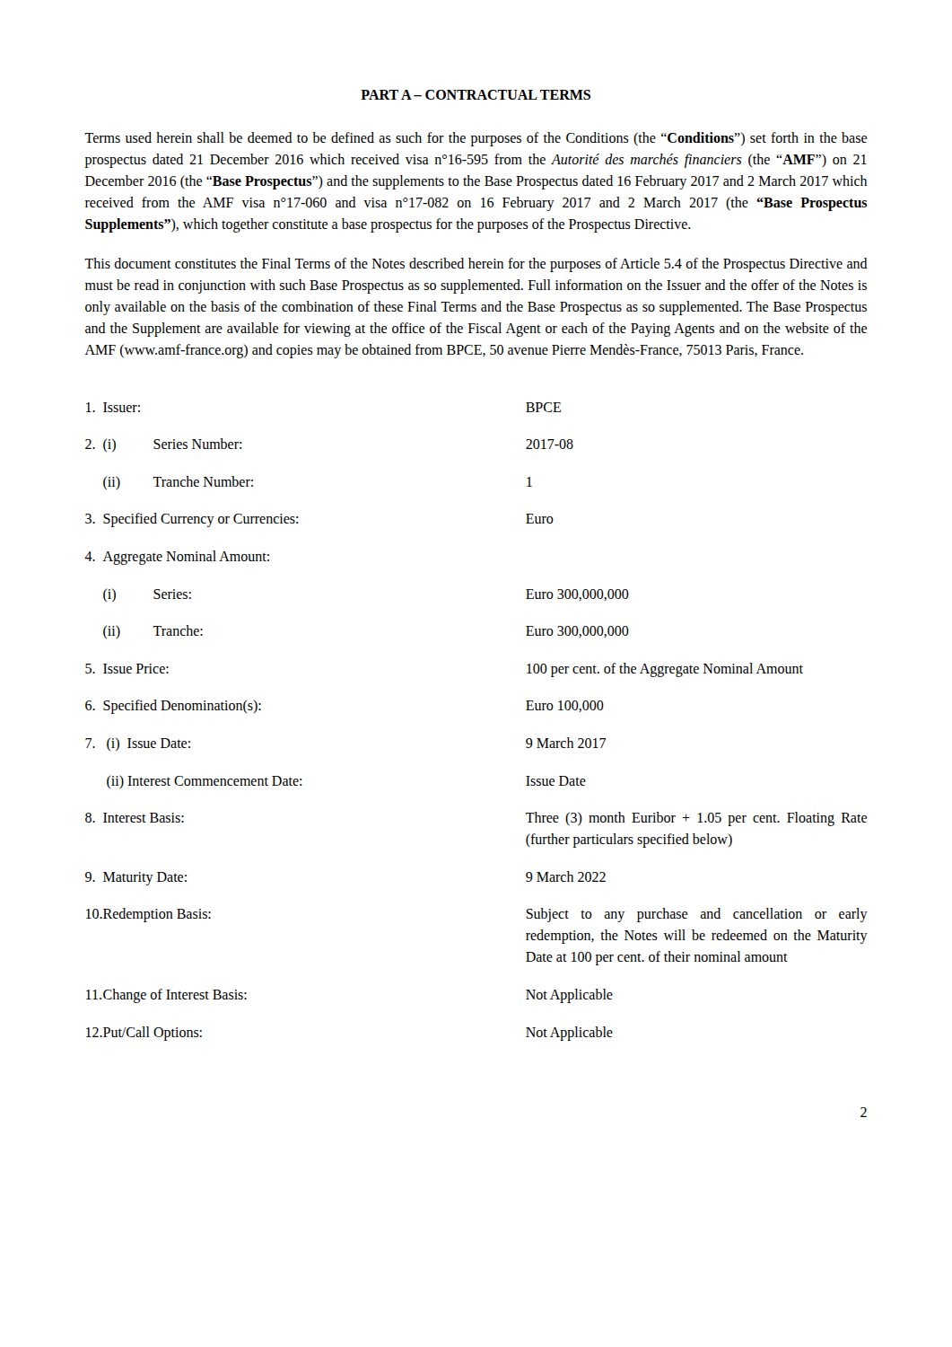PART A – CONTRACTUAL TERMS
Terms used herein shall be deemed to be defined as such for the purposes of the Conditions (the “Conditions”) set forth in the base prospectus dated 21 December 2016 which received visa n°16-595 from the Autorité des marchés financiers (the “AMF”) on 21 December 2016 (the “Base Prospectus”) and the supplements to the Base Prospectus dated 16 February 2017 and 2 March 2017 which received from the AMF visa n°17-060 and visa n°17-082 on 16 February 2017 and 2 March 2017 (the “Base Prospectus Supplements”), which together constitute a base prospectus for the purposes of the Prospectus Directive.
This document constitutes the Final Terms of the Notes described herein for the purposes of Article 5.4 of the Prospectus Directive and must be read in conjunction with such Base Prospectus as so supplemented. Full information on the Issuer and the offer of the Notes is only available on the basis of the combination of these Final Terms and the Base Prospectus as so supplemented. The Base Prospectus and the Supplement are available for viewing at the office of the Fiscal Agent or each of the Paying Agents and on the website of the AMF (www.amf-france.org) and copies may be obtained from BPCE, 50 avenue Pierre Mendès-France, 75013 Paris, France.
| 1. | Issuer: | BPCE |
| 2. | (i) | Series Number: | 2017-08 |
| | (ii) | Tranche Number: | 1 |
| 3. | Specified Currency or Currencies: | Euro |
| 4. | Aggregate Nominal Amount: | |
| | (i) | Series: | Euro 300,000,000 |
| | (ii) | Tranche: | Euro 300,000,000 |
| 5. | Issue Price: | 100 per cent. of the Aggregate Nominal Amount |
| 6. | Specified Denomination(s): | Euro 100,000 |
| 7. | (i) Issue Date: | 9 March 2017 |
| | (ii) Interest Commencement Date: | Issue Date |
| 8. | Interest Basis: | Three (3) month Euribor + 1.05 per cent. Floating Rate (further particulars specified below) |
| 9. | Maturity Date: | 9 March 2022 |
| 10. | Redemption Basis: | Subject to any purchase and cancellation or early redemption, the Notes will be redeemed on the Maturity Date at 100 per cent. of their nominal amount |
| 11. | Change of Interest Basis: | Not Applicable |
| 12. | Put/Call Options: | Not Applicable |
2